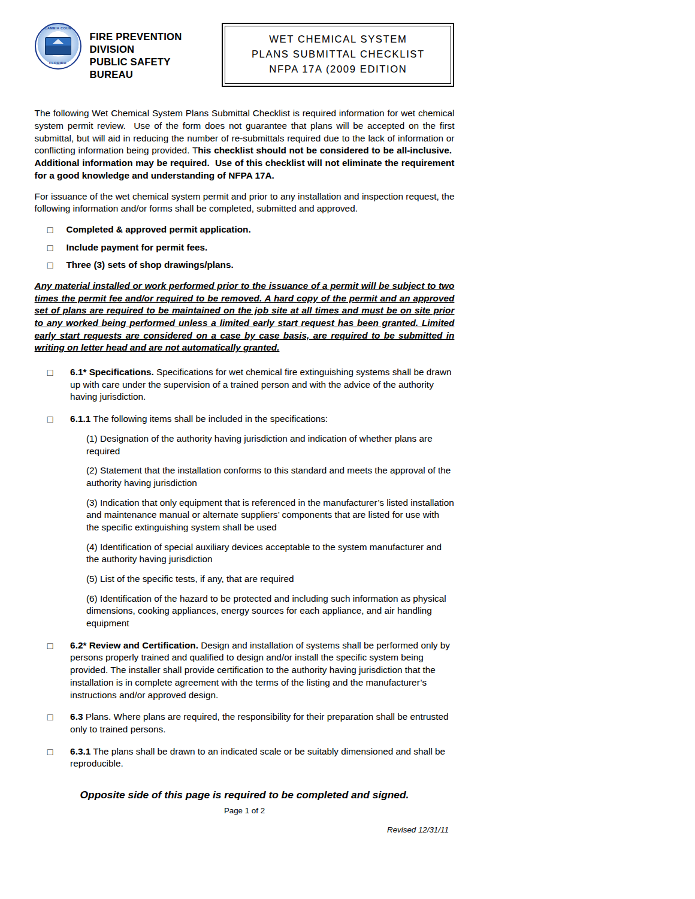FIRE PREVENTION DIVISION
PUBLIC SAFETY BUREAU
WET CHEMICAL SYSTEM
PLANS SUBMITTAL CHECKLIST
NFPA 17A (2009 EDITION
The following Wet Chemical System Plans Submittal Checklist is required information for wet chemical system permit review. Use of the form does not guarantee that plans will be accepted on the first submittal, but will aid in reducing the number of re-submittals required due to the lack of information or conflicting information being provided. This checklist should not be considered to be all-inclusive. Additional information may be required. Use of this checklist will not eliminate the requirement for a good knowledge and understanding of NFPA 17A.
For issuance of the wet chemical system permit and prior to any installation and inspection request, the following information and/or forms shall be completed, submitted and approved.
Completed & approved permit application.
Include payment for permit fees.
Three (3) sets of shop drawings/plans.
Any material installed or work performed prior to the issuance of a permit will be subject to two times the permit fee and/or required to be removed. A hard copy of the permit and an approved set of plans are required to be maintained on the job site at all times and must be on site prior to any worked being performed unless a limited early start request has been granted. Limited early start requests are considered on a case by case basis, are required to be submitted in writing on letter head and are not automatically granted.
6.1* Specifications. Specifications for wet chemical fire extinguishing systems shall be drawn up with care under the supervision of a trained person and with the advice of the authority having jurisdiction.
6.1.1 The following items shall be included in the specifications:
(1) Designation of the authority having jurisdiction and indication of whether plans are required
(2) Statement that the installation conforms to this standard and meets the approval of the authority having jurisdiction
(3) Indication that only equipment that is referenced in the manufacturer’s listed installation and maintenance manual or alternate suppliers’ components that are listed for use with the specific extinguishing system shall be used
(4) Identification of special auxiliary devices acceptable to the system manufacturer and the authority having jurisdiction
(5) List of the specific tests, if any, that are required
(6) Identification of the hazard to be protected and including such information as physical dimensions, cooking appliances, energy sources for each appliance, and air handling equipment
6.2* Review and Certification. Design and installation of systems shall be performed only by persons properly trained and qualified to design and/or install the specific system being provided. The installer shall provide certification to the authority having jurisdiction that the installation is in complete agreement with the terms of the listing and the manufacturer’s instructions and/or approved design.
6.3 Plans. Where plans are required, the responsibility for their preparation shall be entrusted only to trained persons.
6.3.1 The plans shall be drawn to an indicated scale or be suitably dimensioned and shall be reproducible.
Opposite side of this page is required to be completed and signed.
Page 1 of 2
Revised 12/31/11